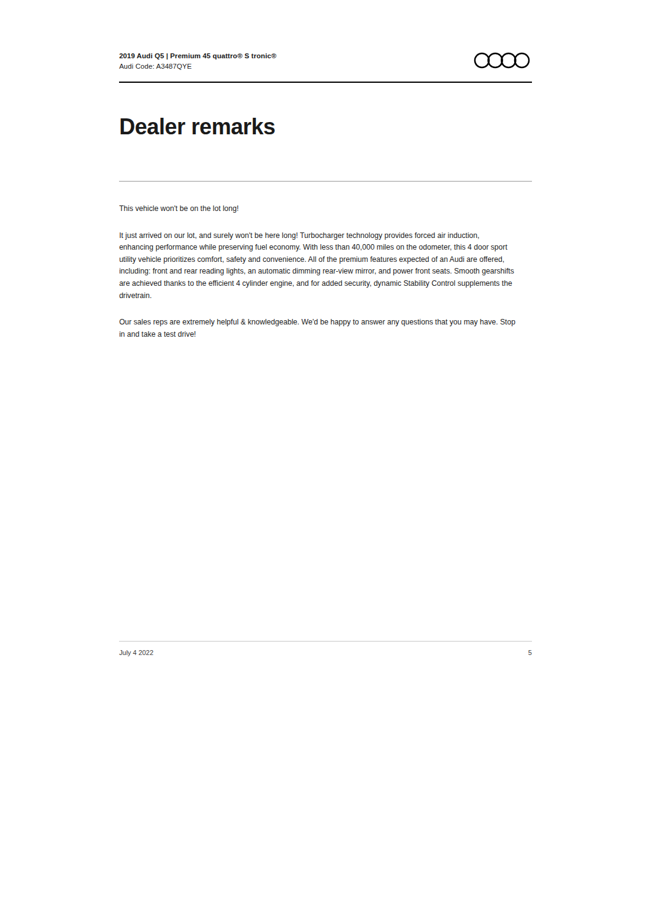2019 Audi Q5 | Premium 45 quattro® S tronic®
Audi Code: A3487QYE
Dealer remarks
This vehicle won't be on the lot long!
It just arrived on our lot, and surely won't be here long! Turbocharger technology provides forced air induction, enhancing performance while preserving fuel economy. With less than 40,000 miles on the odometer, this 4 door sport utility vehicle prioritizes comfort, safety and convenience. All of the premium features expected of an Audi are offered, including: front and rear reading lights, an automatic dimming rear-view mirror, and power front seats. Smooth gearshifts are achieved thanks to the efficient 4 cylinder engine, and for added security, dynamic Stability Control supplements the drivetrain.
Our sales reps are extremely helpful & knowledgeable. We'd be happy to answer any questions that you may have. Stop in and take a test drive!
July 4 2022 5